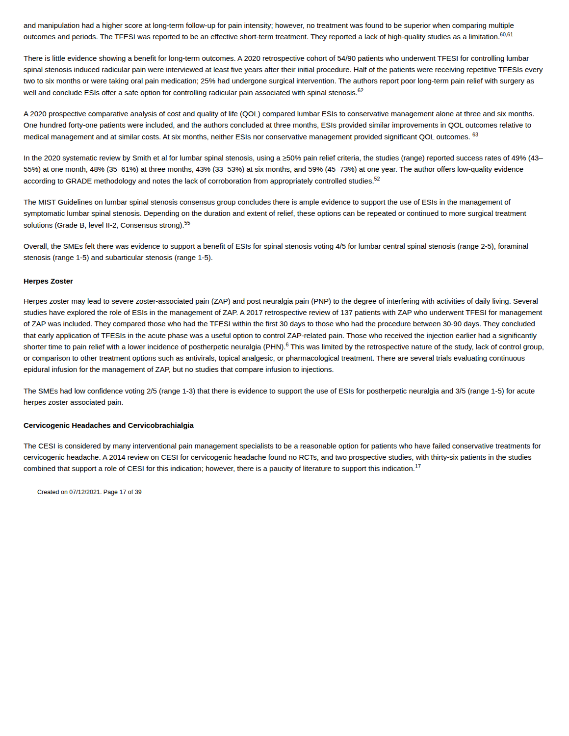and manipulation had a higher score at long-term follow-up for pain intensity; however, no treatment was found to be superior when comparing multiple outcomes and periods. The TFESI was reported to be an effective short-term treatment. They reported a lack of high-quality studies as a limitation.60,61
There is little evidence showing a benefit for long-term outcomes. A 2020 retrospective cohort of 54/90 patients who underwent TFESI for controlling lumbar spinal stenosis induced radicular pain were interviewed at least five years after their initial procedure. Half of the patients were receiving repetitive TFESIs every two to six months or were taking oral pain medication; 25% had undergone surgical intervention. The authors report poor long-term pain relief with surgery as well and conclude ESIs offer a safe option for controlling radicular pain associated with spinal stenosis.62
A 2020 prospective comparative analysis of cost and quality of life (QOL) compared lumbar ESIs to conservative management alone at three and six months. One hundred forty-one patients were included, and the authors concluded at three months, ESIs provided similar improvements in QOL outcomes relative to medical management and at similar costs. At six months, neither ESIs nor conservative management provided significant QOL outcomes. 63
In the 2020 systematic review by Smith et al for lumbar spinal stenosis, using a ≥50% pain relief criteria, the studies (range) reported success rates of 49% (43–55%) at one month, 48% (35–61%) at three months, 43% (33–53%) at six months, and 59% (45–73%) at one year. The author offers low-quality evidence according to GRADE methodology and notes the lack of corroboration from appropriately controlled studies.52
The MIST Guidelines on lumbar spinal stenosis consensus group concludes there is ample evidence to support the use of ESIs in the management of symptomatic lumbar spinal stenosis. Depending on the duration and extent of relief, these options can be repeated or continued to more surgical treatment solutions (Grade B, level II-2, Consensus strong).55
Overall, the SMEs felt there was evidence to support a benefit of ESIs for spinal stenosis voting 4/5 for lumbar central spinal stenosis (range 2-5), foraminal stenosis (range 1-5) and subarticular stenosis (range 1-5).
Herpes Zoster
Herpes zoster may lead to severe zoster-associated pain (ZAP) and post neuralgia pain (PNP) to the degree of interfering with activities of daily living. Several studies have explored the role of ESIs in the management of ZAP. A 2017 retrospective review of 137 patients with ZAP who underwent TFESI for management of ZAP was included. They compared those who had the TFESI within the first 30 days to those who had the procedure between 30-90 days. They concluded that early application of TFESIs in the acute phase was a useful option to control ZAP-related pain. Those who received the injection earlier had a significantly shorter time to pain relief with a lower incidence of postherpetic neuralgia (PHN).6 This was limited by the retrospective nature of the study, lack of control group, or comparison to other treatment options such as antivirals, topical analgesic, or pharmacological treatment. There are several trials evaluating continuous epidural infusion for the management of ZAP, but no studies that compare infusion to injections.
The SMEs had low confidence voting 2/5 (range 1-3) that there is evidence to support the use of ESIs for postherpetic neuralgia and 3/5 (range 1-5) for acute herpes zoster associated pain.
Cervicogenic Headaches and Cervicobrachialgia
The CESI is considered by many interventional pain management specialists to be a reasonable option for patients who have failed conservative treatments for cervicogenic headache. A 2014 review on CESI for cervicogenic headache found no RCTs, and two prospective studies, with thirty-six patients in the studies combined that support a role of CESI for this indication; however, there is a paucity of literature to support this indication.17
Created on 07/12/2021. Page 17 of 39